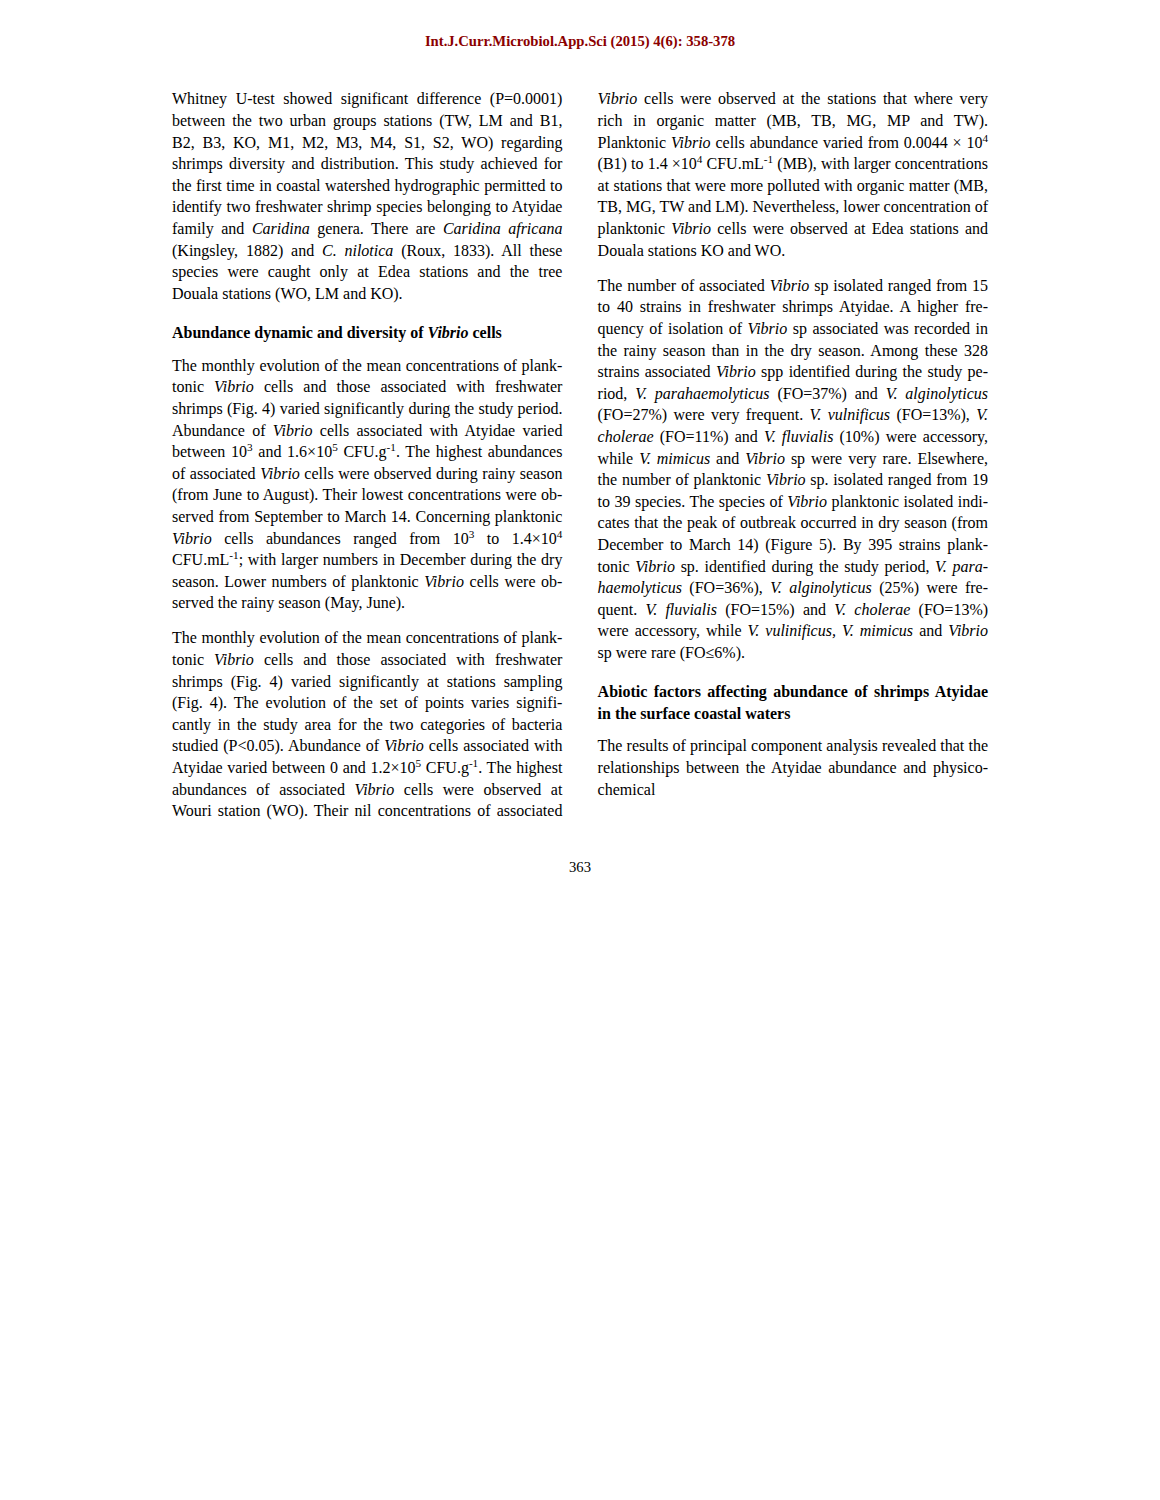Int.J.Curr.Microbiol.App.Sci (2015) 4(6): 358-378
Whitney U-test showed significant difference (P=0.0001) between the two urban groups stations (TW, LM and B1, B2, B3, KO, M1, M2, M3, M4, S1, S2, WO) regarding shrimps diversity and distribution. This study achieved for the first time in coastal watershed hydrographic permitted to identify two freshwater shrimp species belonging to Atyidae family and Caridina genera. There are Caridina africana (Kingsley, 1882) and C. nilotica (Roux, 1833). All these species were caught only at Edea stations and the tree Douala stations (WO, LM and KO).
Abundance dynamic and diversity of Vibrio cells
The monthly evolution of the mean concentrations of planktonic Vibrio cells and those associated with freshwater shrimps (Fig. 4) varied significantly during the study period. Abundance of Vibrio cells associated with Atyidae varied between 103 and 1.6×105 CFU.g-1. The highest abundances of associated Vibrio cells were observed during rainy season (from June to August). Their lowest concentrations were observed from September to March 14. Concerning planktonic Vibrio cells abundances ranged from 103 to 1.4×104 CFU.mL-1; with larger numbers in December during the dry season. Lower numbers of planktonic Vibrio cells were observed the rainy season (May, June).
The monthly evolution of the mean concentrations of planktonic Vibrio cells and those associated with freshwater shrimps (Fig. 4) varied significantly at stations sampling (Fig. 4). The evolution of the set of points varies significantly in the study area for the two categories of bacteria studied (P<0.05). Abundance of Vibrio cells associated with Atyidae varied between 0 and 1.2×105 CFU.g-1. The highest abundances of associated Vibrio cells were observed at Wouri station (WO). Their nil concentrations of associated Vibrio cells were observed at the stations that where very rich in organic matter (MB, TB, MG, MP and TW). Planktonic Vibrio cells abundance varied from 0.0044 × 104 (B1) to 1.4 ×104 CFU.mL-1 (MB), with larger concentrations at stations that were more polluted with organic matter (MB, TB, MG, TW and LM). Nevertheless, lower concentration of planktonic Vibrio cells were observed at Edea stations and Douala stations KO and WO.
The number of associated Vibrio sp isolated ranged from 15 to 40 strains in freshwater shrimps Atyidae. A higher frequency of isolation of Vibrio sp associated was recorded in the rainy season than in the dry season. Among these 328 strains associated Vibrio spp identified during the study period, V. parahaemolyticus (FO=37%) and V. alginolyticus (FO=27%) were very frequent. V. vulnificus (FO=13%), V. cholerae (FO=11%) and V. fluvialis (10%) were accessory, while V. mimicus and Vibrio sp were very rare. Elsewhere, the number of planktonic Vibrio sp. isolated ranged from 19 to 39 species. The species of Vibrio planktonic isolated indicates that the peak of outbreak occurred in dry season (from December to March 14) (Figure 5). By 395 strains planktonic Vibrio sp. identified during the study period, V. parahaemolyticus (FO=36%), V. alginolyticus (25%) were frequent. V. fluvialis (FO=15%) and V. cholerae (FO=13%) were accessory, while V. vulinificus, V. mimicus and Vibrio sp were rare (FO≤6%).
Abiotic factors affecting abundance of shrimps Atyidae in the surface coastal waters
The results of principal component analysis revealed that the relationships between the Atyidae abundance and physico-chemical
363